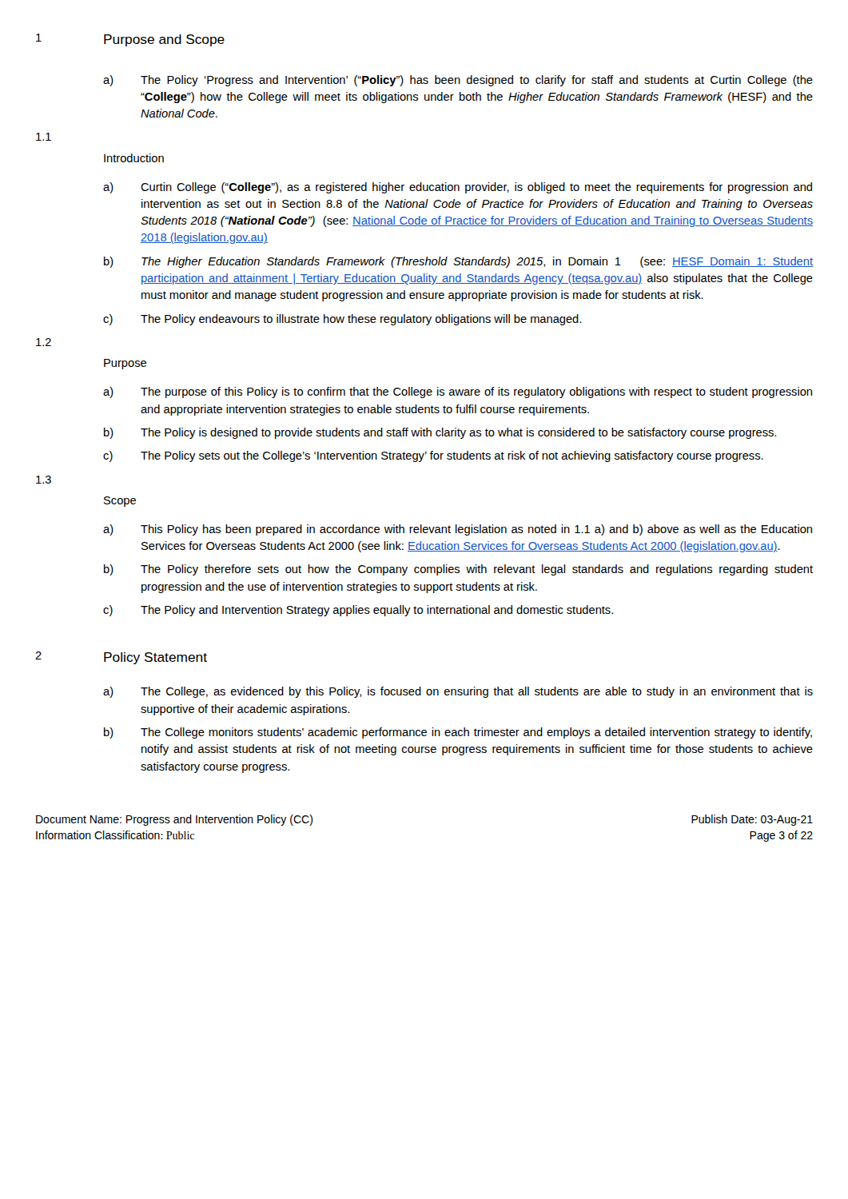1
Purpose and Scope
a) The Policy ‘Progress and Intervention’ (“Policy”) has been designed to clarify for staff and students at Curtin College (the “College”) how the College will meet its obligations under both the Higher Education Standards Framework (HESF) and the National Code.
1.1
Introduction
a) Curtin College (“College”), as a registered higher education provider, is obliged to meet the requirements for progression and intervention as set out in Section 8.8 of the National Code of Practice for Providers of Education and Training to Overseas Students 2018 (“National Code”) (see: National Code of Practice for Providers of Education and Training to Overseas Students 2018 (legislation.gov.au)
b) The Higher Education Standards Framework (Threshold Standards) 2015, in Domain 1 (see: HESF Domain 1: Student participation and attainment | Tertiary Education Quality and Standards Agency (teqsa.gov.au) also stipulates that the College must monitor and manage student progression and ensure appropriate provision is made for students at risk.
c) The Policy endeavours to illustrate how these regulatory obligations will be managed.
1.2
Purpose
a) The purpose of this Policy is to confirm that the College is aware of its regulatory obligations with respect to student progression and appropriate intervention strategies to enable students to fulfil course requirements.
b) The Policy is designed to provide students and staff with clarity as to what is considered to be satisfactory course progress.
c) The Policy sets out the College’s ‘Intervention Strategy’ for students at risk of not achieving satisfactory course progress.
1.3
Scope
a) This Policy has been prepared in accordance with relevant legislation as noted in 1.1 a) and b) above as well as the Education Services for Overseas Students Act 2000 (see link: Education Services for Overseas Students Act 2000 (legislation.gov.au).
b) The Policy therefore sets out how the Company complies with relevant legal standards and regulations regarding student progression and the use of intervention strategies to support students at risk.
c) The Policy and Intervention Strategy applies equally to international and domestic students.
2
Policy Statement
a) The College, as evidenced by this Policy, is focused on ensuring that all students are able to study in an environment that is supportive of their academic aspirations.
b) The College monitors students’ academic performance in each trimester and employs a detailed intervention strategy to identify, notify and assist students at risk of not meeting course progress requirements in sufficient time for those students to achieve satisfactory course progress.
Document Name: Progress and Intervention Policy (CC)
Information Classification: Public
Publish Date: 03-Aug-21
Page 3 of 22